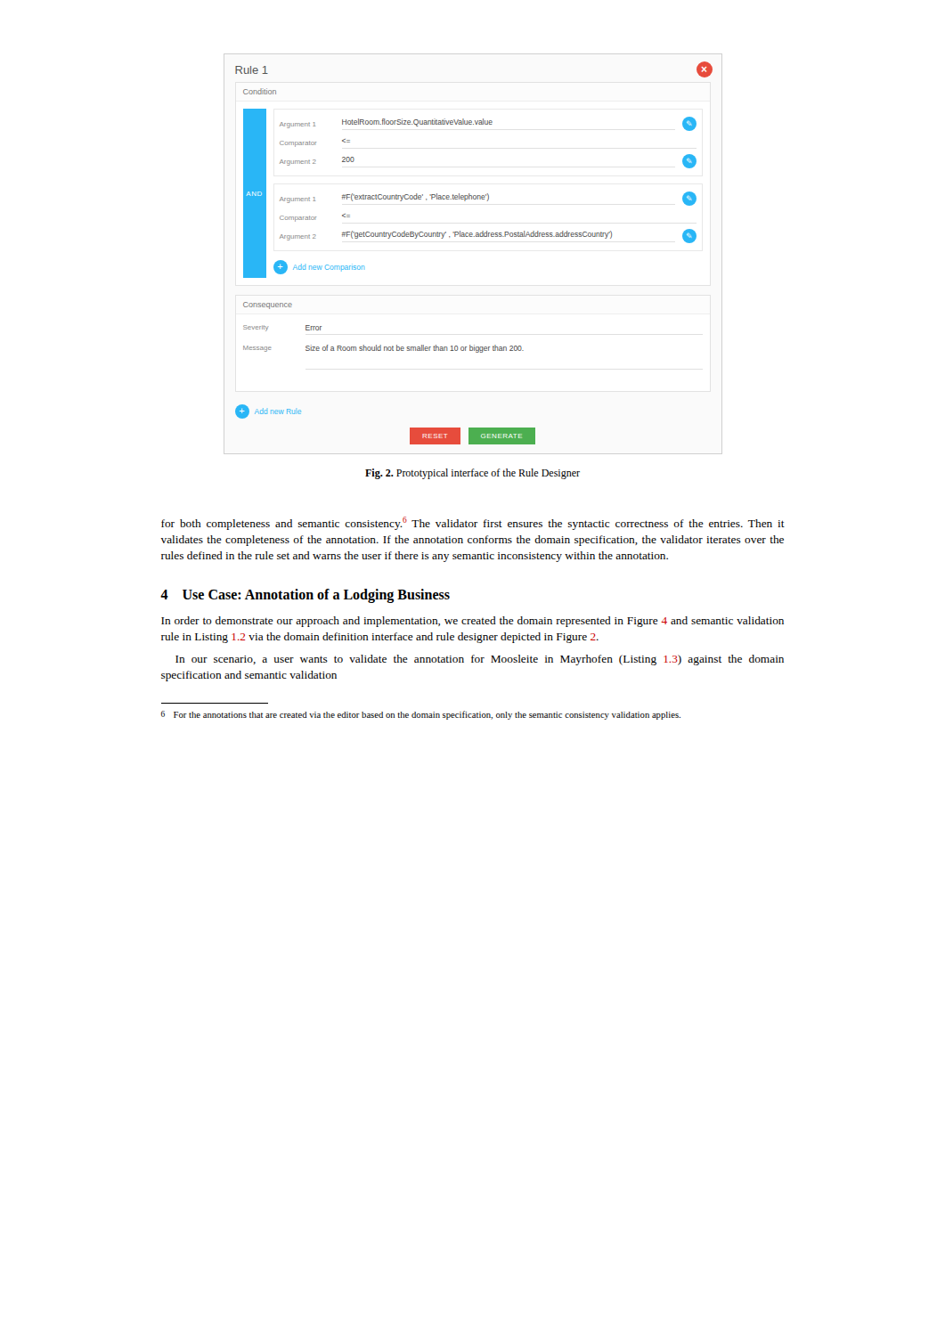Rule 1
×
Condition
AND
Argument 1
HotelRoom.floorSize.QuantitativeValue.value
Comparator
<=
Argument 2
200
Argument 1
#F('extractCountryCode' , 'Place.telephone')
Comparator
<=
Argument 2
#F('getCountryCodeByCountry' , 'Place.address.PostalAddress.addressCountry')
+
Add new Comparison
Consequence
Severity
Error
Message
Size of a Room should not be smaller than 10 or bigger than 200.
+
Add new Rule
RESET GENERATE
Fig. 2. Prototypical interface of the Rule Designer
for both completeness and semantic consistency.6 The validator first ensures the syntactic correctness of the entries. Then it validates the completeness of the annotation. If the annotation conforms the domain specification, the validator iterates over the rules defined in the rule set and warns the user if there is any semantic inconsistency within the annotation.
4 Use Case: Annotation of a Lodging Business
In order to demonstrate our approach and implementation, we created the domain represented in Figure 4 and semantic validation rule in Listing 1.2 via the domain definition interface and rule designer depicted in Figure 2.
In our scenario, a user wants to validate the annotation for Moosleite in Mayrhofen (Listing 1.3) against the domain specification and semantic validation
6
For the annotations that are created via the editor based on the domain specification, only the semantic consistency validation applies.